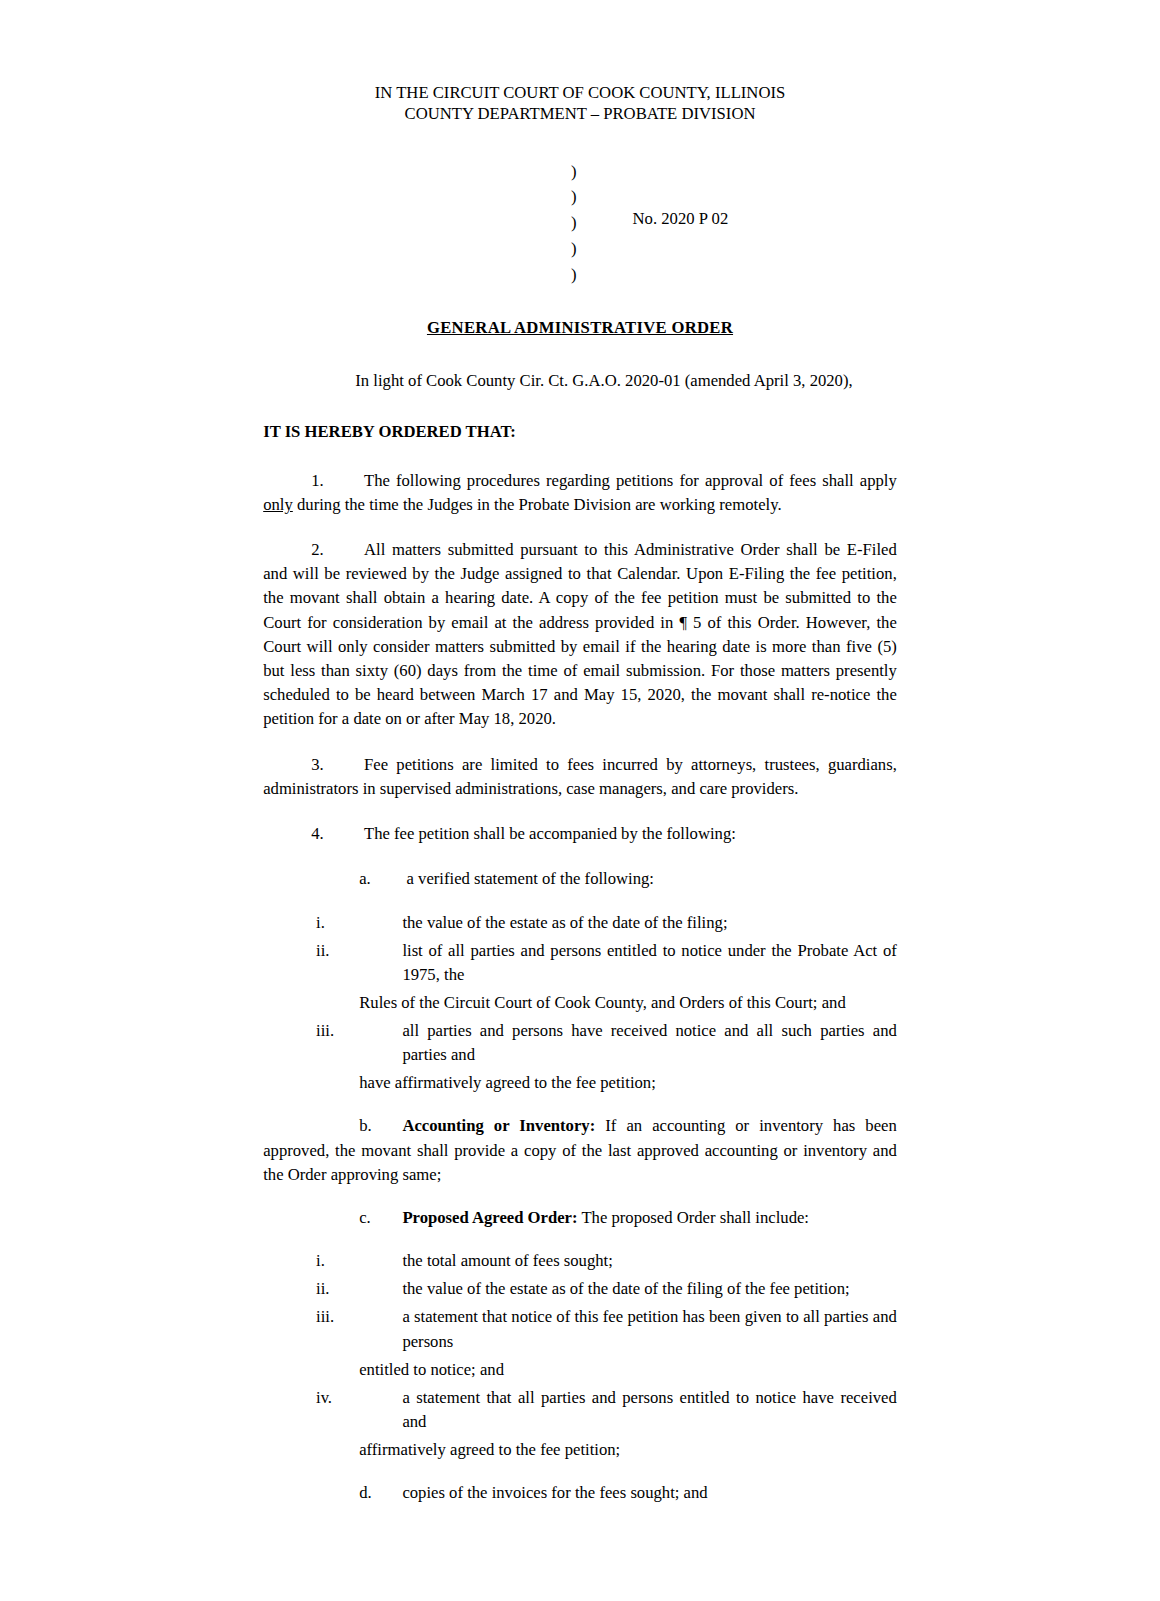IN THE CIRCUIT COURT OF COOK COUNTY, ILLINOIS
COUNTY DEPARTMENT – PROBATE DIVISION
| | ) ) ) ) ) | No. 2020 P 02 |
GENERAL ADMINISTRATIVE ORDER
In light of Cook County Cir. Ct. G.A.O. 2020-01 (amended April 3, 2020),
IT IS HEREBY ORDERED THAT:
1. The following procedures regarding petitions for approval of fees shall apply only during the time the Judges in the Probate Division are working remotely.
2. All matters submitted pursuant to this Administrative Order shall be E-Filed and will be reviewed by the Judge assigned to that Calendar. Upon E-Filing the fee petition, the movant shall obtain a hearing date. A copy of the fee petition must be submitted to the Court for consideration by email at the address provided in ¶ 5 of this Order. However, the Court will only consider matters submitted by email if the hearing date is more than five (5) but less than sixty (60) days from the time of email submission. For those matters presently scheduled to be heard between March 17 and May 15, 2020, the movant shall re-notice the petition for a date on or after May 18, 2020.
3. Fee petitions are limited to fees incurred by attorneys, trustees, guardians, administrators in supervised administrations, case managers, and care providers.
4. The fee petition shall be accompanied by the following:
a. a verified statement of the following:
i. the value of the estate as of the date of the filing;
ii. list of all parties and persons entitled to notice under the Probate Act of 1975, the
Rules of the Circuit Court of Cook County, and Orders of this Court; and
iii. all parties and persons have received notice and all such parties and parties and
have affirmatively agreed to the fee petition;
b. Accounting or Inventory: If an accounting or inventory has been approved, the movant shall provide a copy of the last approved accounting or inventory and the Order approving same;
c. Proposed Agreed Order: The proposed Order shall include:
i. the total amount of fees sought;
ii. the value of the estate as of the date of the filing of the fee petition;
iii. a statement that notice of this fee petition has been given to all parties and persons
entitled to notice; and
iv. a statement that all parties and persons entitled to notice have received and
affirmatively agreed to the fee petition;
d. copies of the invoices for the fees sought; and